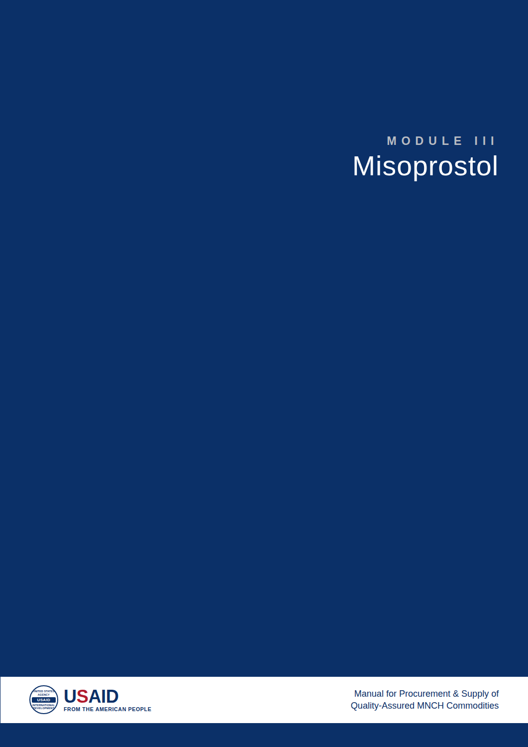Module III
Misoprostol
UNITED STATES AGENCY USAID INTERNATIONAL DEVELOPMENT
USAID From the American People
Manual for Procurement & Supply of Quality-Assured MNCH Commodities